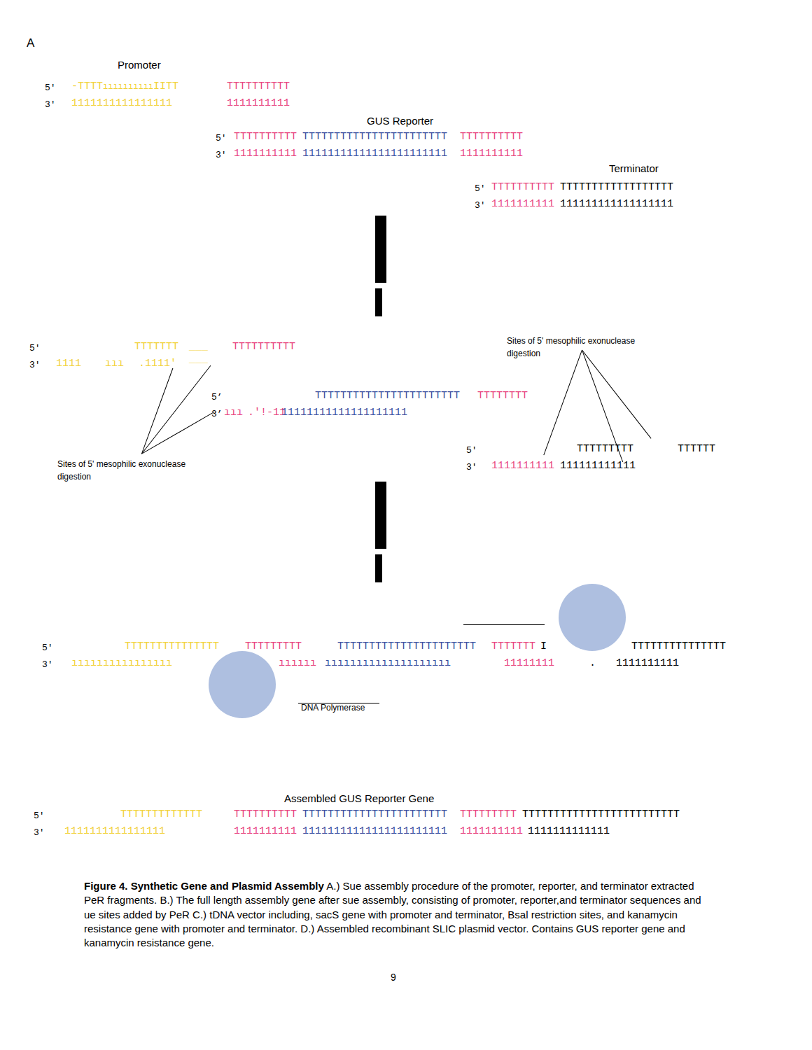A
Promoter
5'
3'
-TTTTıııııııııı IITT
TTTTTTTTTT
1111111111111111
1111111111
GUS Reporter
5'
3'
TTTTTTTTTT
TTTTTTTTTTTTTTTTTTTTTTT
TTTTTTTTTT
1111111111
11111111111111111111111
1111111111
Terminator
5'
3'
TTTTTTTTTT
TTTTTTTTTTTTTTTTTT
1111111111
111111111111111111
5'
3'
TTTTTTT
___
TTTTTTTTTT
1111
ııı
.1111'
___
Sites of 5' mesophilic exonuclease
digestion
5’
3’
ııı
.'!-11
TTTTTTTTTTTTTTTTTTTTTTT
TTTTTTTT
11111111111111111111
Sites of 5' mesophilic exonuclease
digestion
5'
3'
TTTTTTTTT
TTTTTT
1111111111
111111111111
5'
3'
TTTTTTTTTTTTTTT
TTTTTTTTT
TTTTTTTTTTTTTTTTTTTTTT
TTTTTTT
I
TTTTTTTTTTTTTTT
ıııııııııııııııı
ıııııı
ıııııııııııııııııııı
11111111
.
1111111111
DNA Polymerase
Assembled GUS Reporter Gene
5'
3'
TTTTTTTTTTTTT
TTTTTTTTTT
TTTTTTTTTTTTTTTTTTTTTTT
TTTTTTTTT
TTTTTTTTTTTTTTTTTTTTTTTTT
1111111111111111
1111111111
11111111111111111111111
1111111111
1111111111111
Figure 4. Synthetic Gene and Plasmid Assembly A.) Sue assembly procedure of the promoter, reporter, and terminator extracted PeR fragments. B.) The full length assembly gene after sue assembly, consisting of promoter, reporter,and terminator sequences and ue sites added by PeR C.) tDNA vector including, sacS gene with promoter and terminator, Bsal restriction sites, and kanamycin resistance gene with promoter and terminator. D.) Assembled recombinant SLIC plasmid vector. Contains GUS reporter gene and kanamycin resistance gene.
9